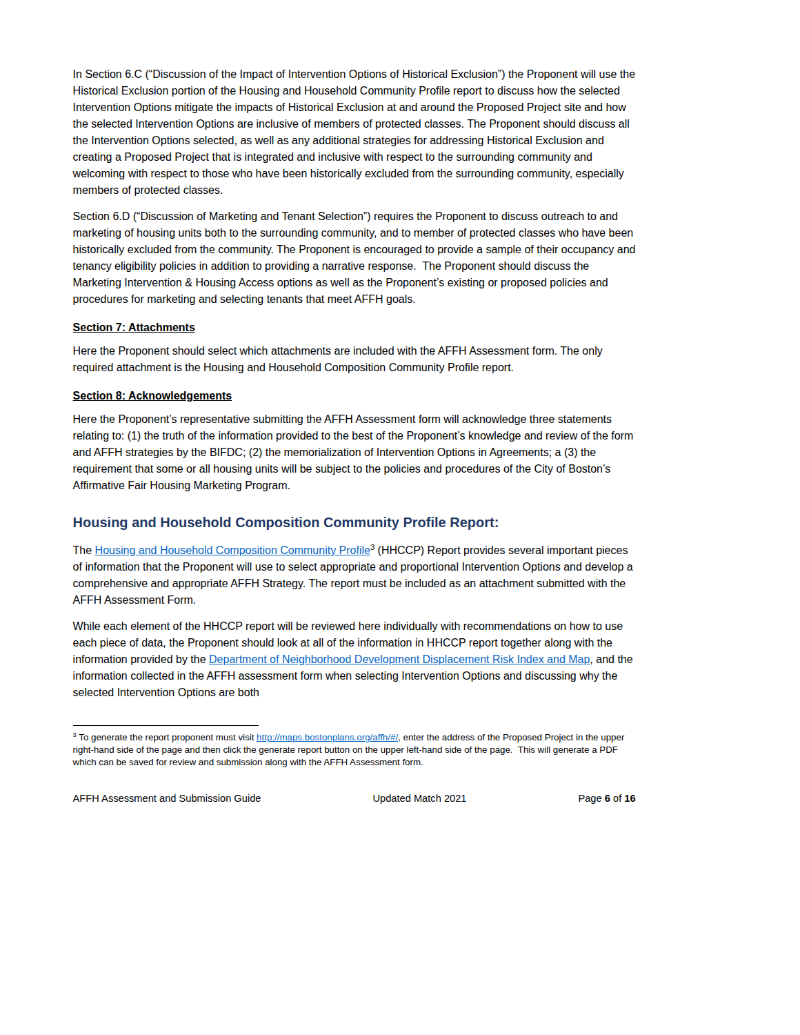In Section 6.C (“Discussion of the Impact of Intervention Options of Historical Exclusion”) the Proponent will use the Historical Exclusion portion of the Housing and Household Community Profile report to discuss how the selected Intervention Options mitigate the impacts of Historical Exclusion at and around the Proposed Project site and how the selected Intervention Options are inclusive of members of protected classes. The Proponent should discuss all the Intervention Options selected, as well as any additional strategies for addressing Historical Exclusion and creating a Proposed Project that is integrated and inclusive with respect to the surrounding community and welcoming with respect to those who have been historically excluded from the surrounding community, especially members of protected classes.
Section 6.D (“Discussion of Marketing and Tenant Selection”) requires the Proponent to discuss outreach to and marketing of housing units both to the surrounding community, and to member of protected classes who have been historically excluded from the community. The Proponent is encouraged to provide a sample of their occupancy and tenancy eligibility policies in addition to providing a narrative response. The Proponent should discuss the Marketing Intervention & Housing Access options as well as the Proponent’s existing or proposed policies and procedures for marketing and selecting tenants that meet AFFH goals.
Section 7: Attachments
Here the Proponent should select which attachments are included with the AFFH Assessment form. The only required attachment is the Housing and Household Composition Community Profile report.
Section 8: Acknowledgements
Here the Proponent’s representative submitting the AFFH Assessment form will acknowledge three statements relating to: (1) the truth of the information provided to the best of the Proponent’s knowledge and review of the form and AFFH strategies by the BIFDC; (2) the memorialization of Intervention Options in Agreements; a (3) the requirement that some or all housing units will be subject to the policies and procedures of the City of Boston’s Affirmative Fair Housing Marketing Program.
Housing and Household Composition Community Profile Report:
The Housing and Household Composition Community Profile3 (HHCCP) Report provides several important pieces of information that the Proponent will use to select appropriate and proportional Intervention Options and develop a comprehensive and appropriate AFFH Strategy. The report must be included as an attachment submitted with the AFFH Assessment Form.
While each element of the HHCCP report will be reviewed here individually with recommendations on how to use each piece of data, the Proponent should look at all of the information in HHCCP report together along with the information provided by the Department of Neighborhood Development Displacement Risk Index and Map, and the information collected in the AFFH assessment form when selecting Intervention Options and discussing why the selected Intervention Options are both
3 To generate the report proponent must visit http://maps.bostonplans.org/affh/#/, enter the address of the Proposed Project in the upper right-hand side of the page and then click the generate report button on the upper left-hand side of the page. This will generate a PDF which can be saved for review and submission along with the AFFH Assessment form.
AFFH Assessment and Submission Guide Updated Match 2021 Page 6 of 16